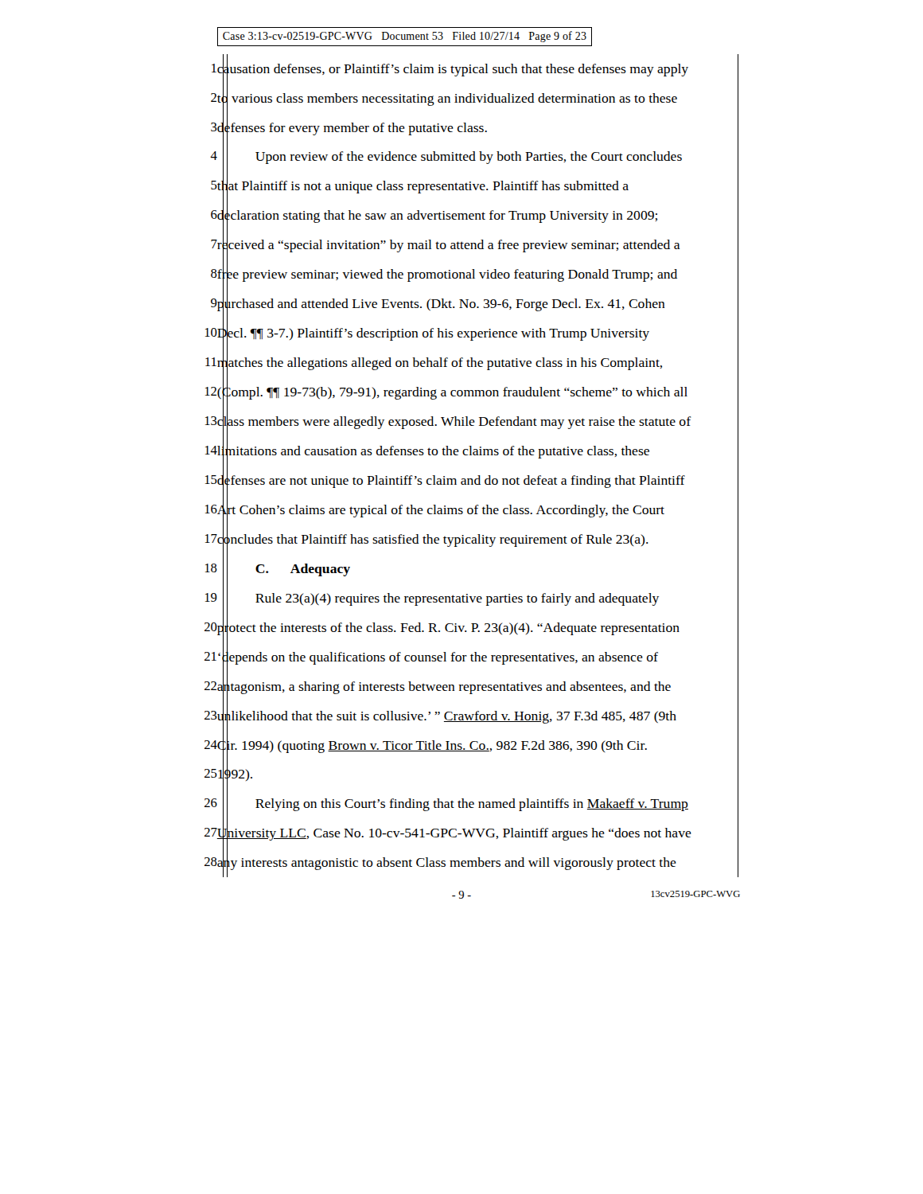Case 3:13-cv-02519-GPC-WVG Document 53 Filed 10/27/14 Page 9 of 23
| 1 | causation defenses, or Plaintiff’s claim is typical such that these defenses may apply |
| 2 | to various class members necessitating an individualized determination as to these |
| 3 | defenses for every member of the putative class. |
| 4 | Upon review of the evidence submitted by both Parties, the Court concludes |
| 5 | that Plaintiff is not a unique class representative. Plaintiff has submitted a |
| 6 | declaration stating that he saw an advertisement for Trump University in 2009; |
| 7 | received a “special invitation” by mail to attend a free preview seminar; attended a |
| 8 | free preview seminar; viewed the promotional video featuring Donald Trump; and |
| 9 | purchased and attended Live Events. (Dkt. No. 39-6, Forge Decl. Ex. 41, Cohen |
| 10 | Decl. ¶¶ 3-7.) Plaintiff’s description of his experience with Trump University |
| 11 | matches the allegations alleged on behalf of the putative class in his Complaint, |
| 12 | (Compl. ¶¶ 19-73(b), 79-91), regarding a common fraudulent “scheme” to which all |
| 13 | class members were allegedly exposed. While Defendant may yet raise the statute of |
| 14 | limitations and causation as defenses to the claims of the putative class, these |
| 15 | defenses are not unique to Plaintiff’s claim and do not defeat a finding that Plaintiff |
| 16 | Art Cohen’s claims are typical of the claims of the class. Accordingly, the Court |
| 17 | concludes that Plaintiff has satisfied the typicality requirement of Rule 23(a). |
| 18 | C. Adequacy |
| 19 | Rule 23(a)(4) requires the representative parties to fairly and adequately |
| 20 | protect the interests of the class. Fed. R. Civ. P. 23(a)(4). “Adequate representation |
| 21 | ‘depends on the qualifications of counsel for the representatives, an absence of |
| 22 | antagonism, a sharing of interests between representatives and absentees, and the |
| 23 | unlikelihood that the suit is collusive.’ ” Crawford v. Honig , 37 F.3d 485, 487 (9th |
| 24 | Cir. 1994) (quoting Brown v. Ticor Title Ins. Co. , 982 F.2d 386, 390 (9th Cir. |
| 25 | 1992). |
| 26 | Relying on this Court’s finding that the named plaintiffs in Makaeff v. Trump |
| 27 | University LLC , Case No. 10-cv-541-GPC-WVG, Plaintiff argues he “does not have |
| 28 | any interests antagonistic to absent Class members and will vigorously protect the |
- 9 -
13cv2519-GPC-WVG